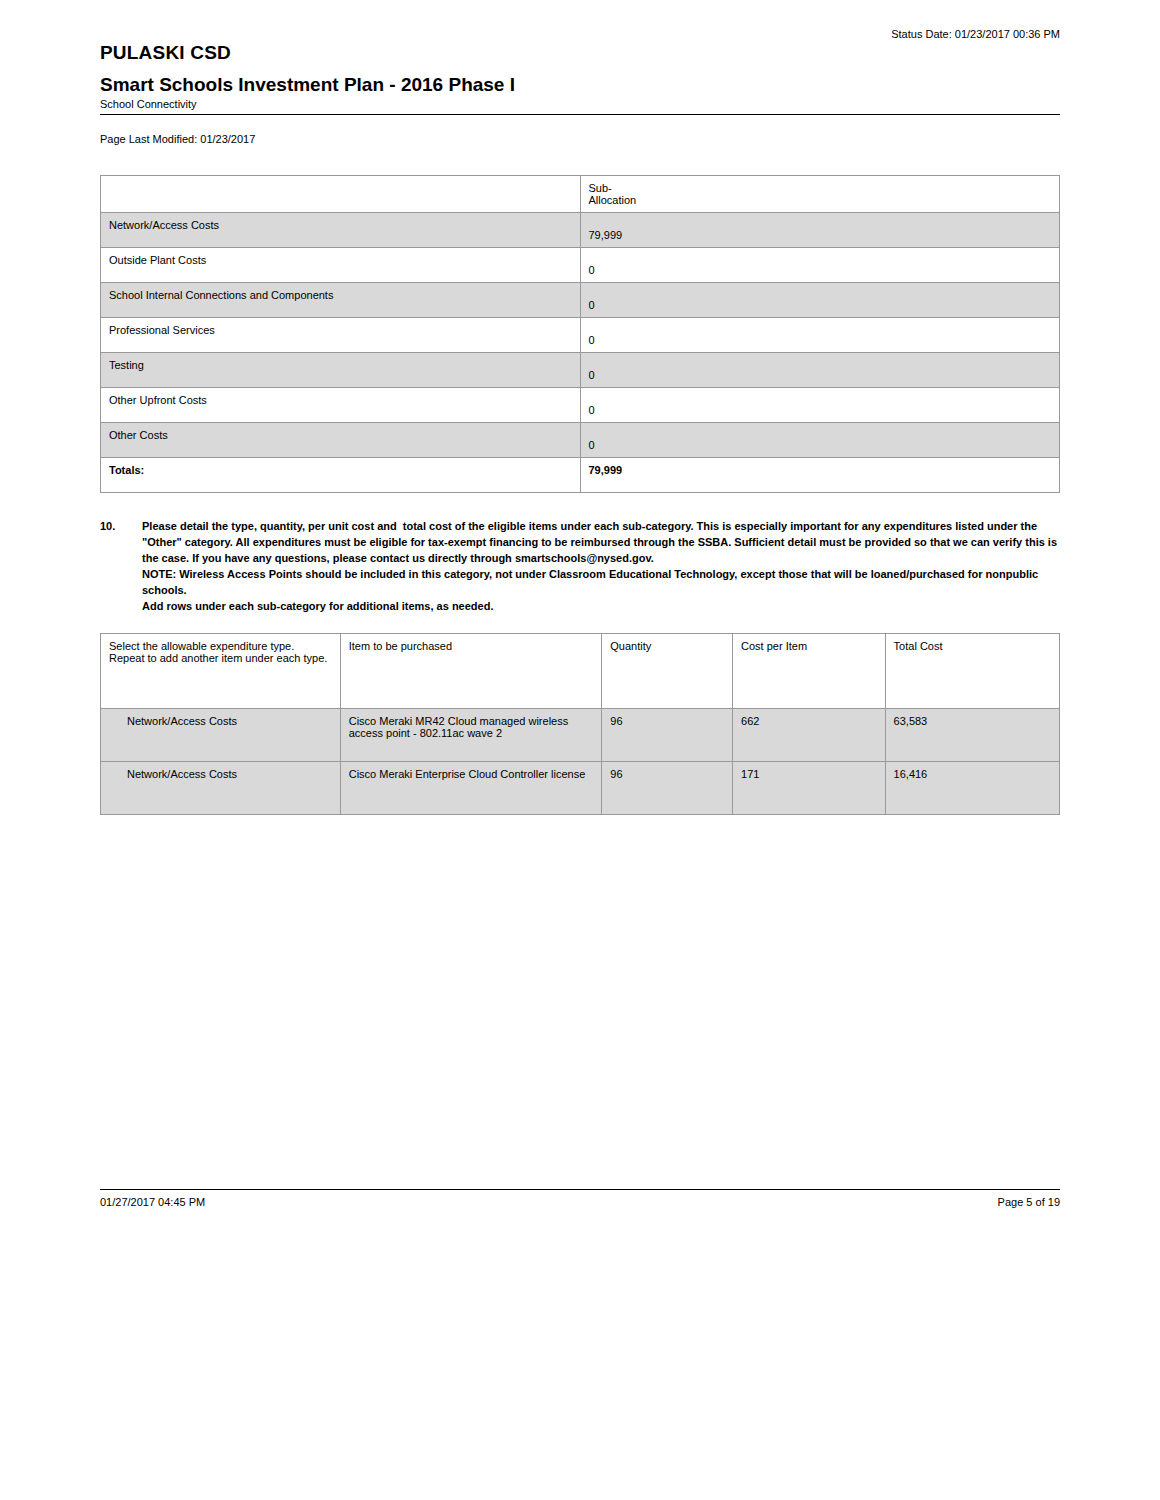Status Date: 01/23/2017 00:36 PM
PULASKI CSD
Smart Schools Investment Plan - 2016 Phase I
School Connectivity
Page Last Modified: 01/23/2017
| | Sub- Allocation |
| Network/Access Costs | 79,999 |
| Outside Plant Costs | 0 |
| School Internal Connections and Components | 0 |
| Professional Services | 0 |
| Testing | 0 |
| Other Upfront Costs | 0 |
| Other Costs | 0 |
| Totals: | 79,999 |
10.
Please detail the type, quantity, per unit cost and total cost of the eligible items under each sub-category. This is especially important for any expenditures listed under the "Other" category. All expenditures must be eligible for tax-exempt financing to be reimbursed through the SSBA. Sufficient detail must be provided so that we can verify this is the case. If you have any questions, please contact us directly through smartschools@nysed.gov.
NOTE: Wireless Access Points should be included in this category, not under Classroom Educational Technology, except those that will be loaned/purchased for nonpublic schools.
Add rows under each sub-category for additional items, as needed.
| Select the allowable expenditure type. Repeat to add another item under each type. | Item to be purchased | Quantity | Cost per Item | Total Cost |
| --- | --- | --- | --- | --- |
| Network/Access Costs | Cisco Meraki MR42 Cloud managed wireless access point - 802.11ac wave 2 | 96 | 662 | 63,583 |
| Network/Access Costs | Cisco Meraki Enterprise Cloud Controller license | 96 | 171 | 16,416 |
01/27/2017 04:45 PM Page 5 of 19